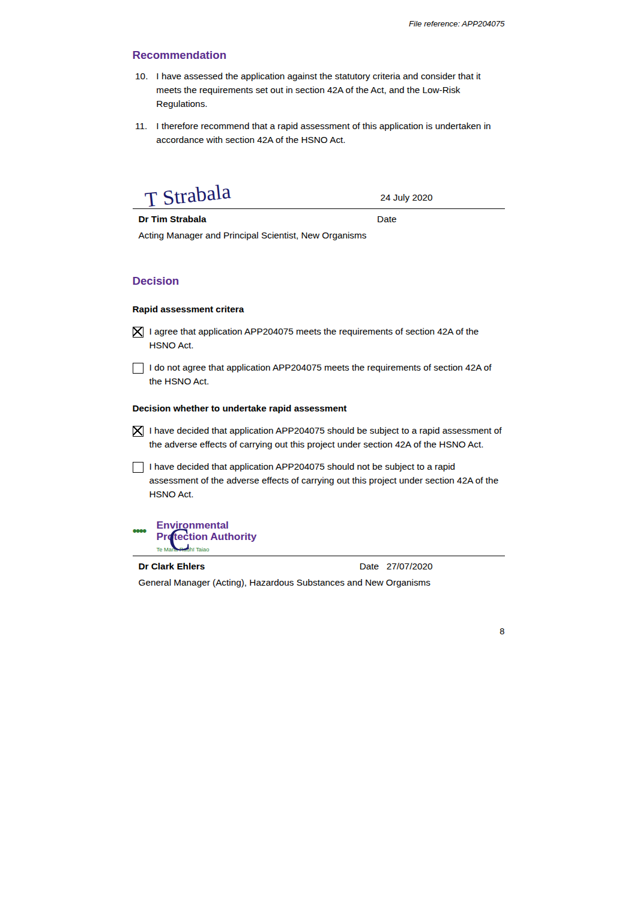File reference: APP204075
Recommendation
I have assessed the application against the statutory criteria and consider that it meets the requirements set out in section 42A of the Act, and the Low-Risk Regulations.
I therefore recommend that a rapid assessment of this application is undertaken in accordance with section 42A of the HSNO Act.
T Strabala
24 July 2020
Dr Tim Strabala
Date
Acting Manager and Principal Scientist, New Organisms
Decision
Rapid assessment critera
I agree that application APP204075 meets the requirements of section 42A of the HSNO Act.
I do not agree that application APP204075 meets the requirements of section 42A of the HSNO Act.
Decision whether to undertake rapid assessment
I have decided that application APP204075 should be subject to a rapid assessment of the adverse effects of carrying out this project under section 42A of the HSNO Act.
I have decided that application APP204075 should not be subject to a rapid assessment of the adverse effects of carrying out this project under section 42A of the HSNO Act.
•••• Environmental
Protection Authority
Te Mana Rauhī Taiao C
Dr Clark Ehlers
Date 27/07/2020
General Manager (Acting), Hazardous Substances and New Organisms
8